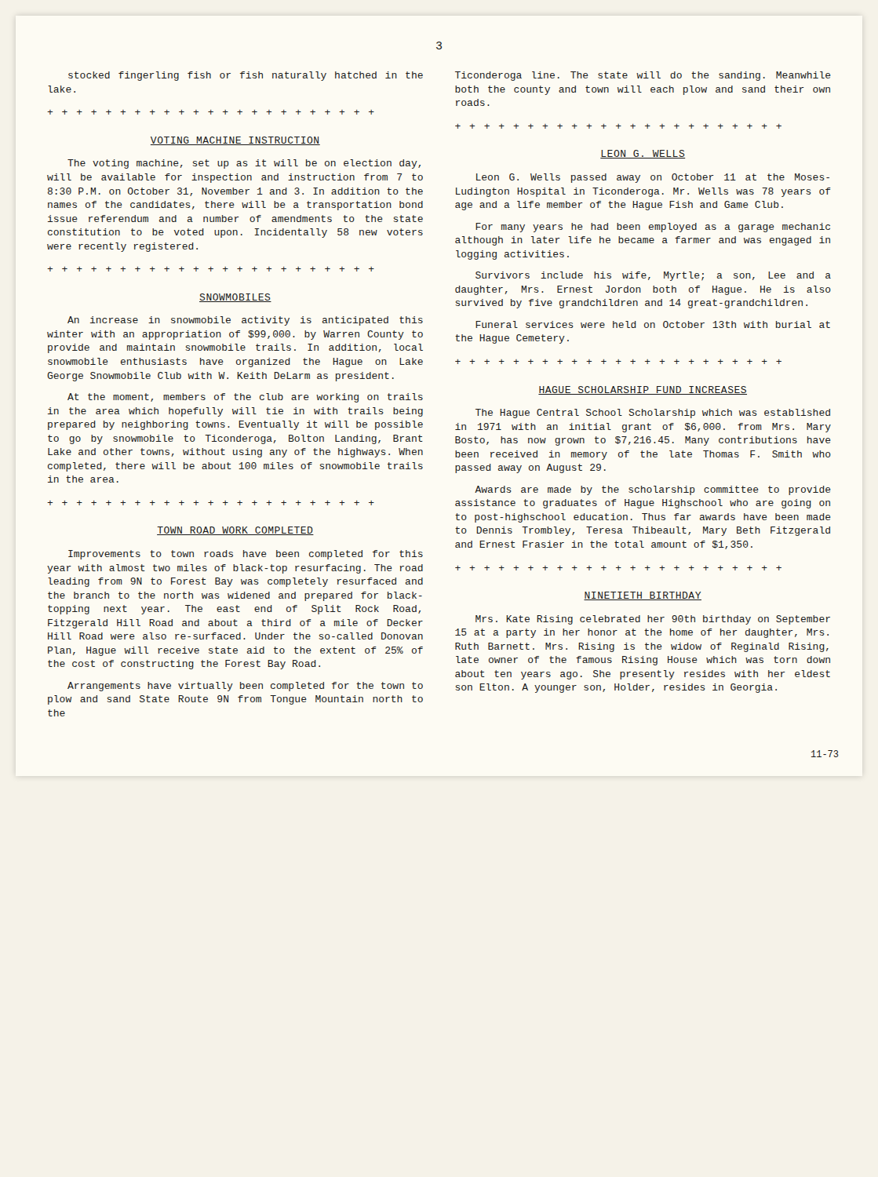3
stocked fingerling fish or fish naturally hatched in the lake.
+ + + + + + + + + + + + + + + + + + + + + + +
VOTING MACHINE INSTRUCTION
The voting machine, set up as it will be on election day, will be available for inspection and instruction from 7 to 8:30 P.M. on October 31, November 1 and 3. In addition to the names of the candidates, there will be a transportation bond issue referendum and a number of amendments to the state constitution to be voted upon. Incidentally 58 new voters were recently registered.
+ + + + + + + + + + + + + + + + + + + + + + +
SNOWMOBILES
An increase in snowmobile activity is anticipated this winter with an appropriation of $99,000. by Warren County to provide and maintain snowmobile trails. In addition, local snowmobile enthusiasts have organized the Hague on Lake George Snowmobile Club with W. Keith DeLarm as president.
At the moment, members of the club are working on trails in the area which hopefully will tie in with trails being prepared by neighboring towns. Eventually it will be possible to go by snowmobile to Ticonderoga, Bolton Landing, Brant Lake and other towns, without using any of the highways. When completed, there will be about 100 miles of snowmobile trails in the area.
+ + + + + + + + + + + + + + + + + + + + + + +
TOWN ROAD WORK COMPLETED
Improvements to town roads have been completed for this year with almost two miles of black-top resurfacing. The road leading from 9N to Forest Bay was completely resurfaced and the branch to the north was widened and prepared for black-topping next year. The east end of Split Rock Road, Fitzgerald Hill Road and about a third of a mile of Decker Hill Road were also re-surfaced. Under the so-called Donovan Plan, Hague will receive state aid to the extent of 25% of the cost of constructing the Forest Bay Road.
Arrangements have virtually been completed for the town to plow and sand State Route 9N from Tongue Mountain north to the
Ticonderoga line. The state will do the sanding. Meanwhile both the county and town will each plow and sand their own roads.
+ + + + + + + + + + + + + + + + + + + + + + +
LEON G. WELLS
Leon G. Wells passed away on October 11 at the Moses-Ludington Hospital in Ticonderoga. Mr. Wells was 78 years of age and a life member of the Hague Fish and Game Club.
For many years he had been employed as a garage mechanic although in later life he became a farmer and was engaged in logging activities.
Survivors include his wife, Myrtle; a son, Lee and a daughter, Mrs. Ernest Jordon both of Hague. He is also survived by five grandchildren and 14 great-grandchildren.
Funeral services were held on October 13th with burial at the Hague Cemetery.
+ + + + + + + + + + + + + + + + + + + + + + +
HAGUE SCHOLARSHIP FUND INCREASES
The Hague Central School Scholarship which was established in 1971 with an initial grant of $6,000. from Mrs. Mary Bosto, has now grown to $7,216.45. Many contributions have been received in memory of the late Thomas F. Smith who passed away on August 29.
Awards are made by the scholarship committee to provide assistance to graduates of Hague Highschool who are going on to post-highschool education. Thus far awards have been made to Dennis Trombley, Teresa Thibeault, Mary Beth Fitzgerald and Ernest Frasier in the total amount of $1,350.
+ + + + + + + + + + + + + + + + + + + + + + +
NINETIETH BIRTHDAY
Mrs. Kate Rising celebrated her 90th birthday on September 15 at a party in her honor at the home of her daughter, Mrs. Ruth Barnett. Mrs. Rising is the widow of Reginald Rising, late owner of the famous Rising House which was torn down about ten years ago. She presently resides with her eldest son Elton. A younger son, Holder, resides in Georgia.
11-73